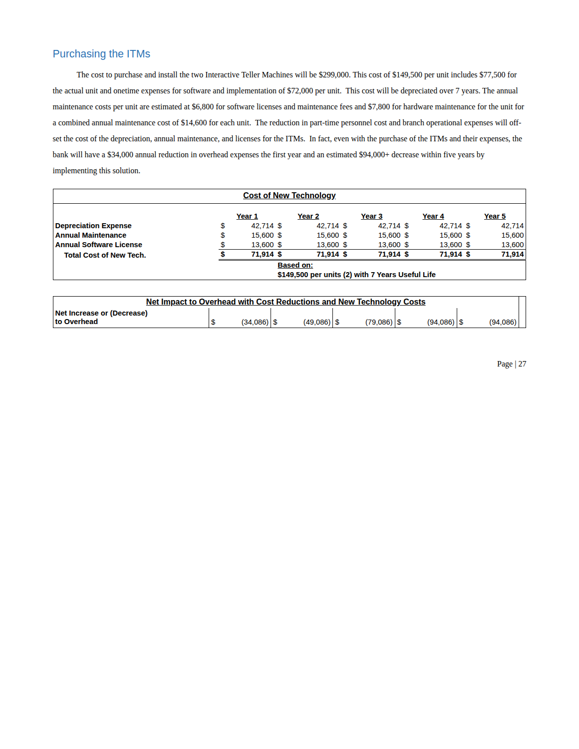Purchasing the ITMs
The cost to purchase and install the two Interactive Teller Machines will be $299,000. This cost of $149,500 per unit includes $77,500 for the actual unit and onetime expenses for software and implementation of $72,000 per unit. This cost will be depreciated over 7 years. The annual maintenance costs per unit are estimated at $6,800 for software licenses and maintenance fees and $7,800 for hardware maintenance for the unit for a combined annual maintenance cost of $14,600 for each unit. The reduction in part-time personnel cost and branch operational expenses will off-set the cost of the depreciation, annual maintenance, and licenses for the ITMs. In fact, even with the purchase of the ITMs and their expenses, the bank will have a $34,000 annual reduction in overhead expenses the first year and an estimated $94,000+ decrease within five years by implementing this solution.
Cost of New Technology
| | Year 1 | Year 2 | Year 3 | Year 4 | Year 5 |
| Depreciation Expense | $ | 42,714 | $ | 42,714 | $ | 42,714 | $ | 42,714 | $ | 42,714 |
| Annual Maintenance | $ | 15,600 | $ | 15,600 | $ | 15,600 | $ | 15,600 | $ | 15,600 |
| Annual Software License | $ | 13,600 | $ | 13,600 | $ | 13,600 | $ | 13,600 | $ | 13,600 |
| Total Cost of New Tech. | $ | 71,914 | $ | 71,914 | $ | 71,914 | $ | 71,914 | $ | 71,914 |
| | | Based on: | | | |
| | | $149,500 per units (2) with 7 Years Useful Life |
| Net Impact to Overhead with Cost Reductions and New Technology Costs | |
| Net Increase or (Decrease) to Overhead | $ | (34,086) | $ | (49,086) | $ | (79,086) | $ | (94,086) | $ | (94,086) | |
Page | 27